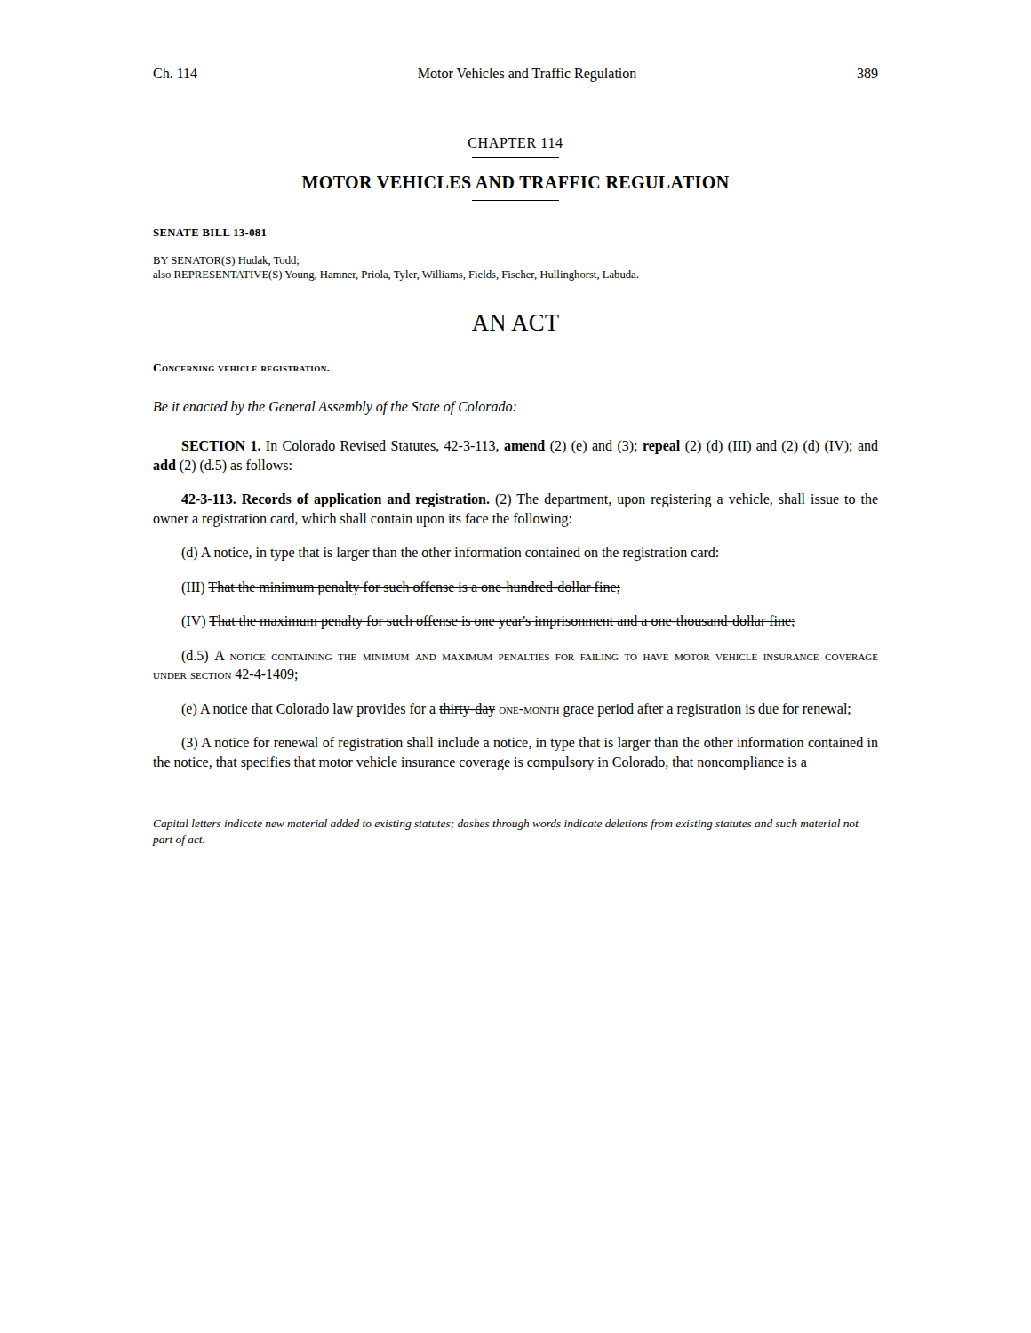Ch. 114 Motor Vehicles and Traffic Regulation 389
CHAPTER 114
MOTOR VEHICLES AND TRAFFIC REGULATION
SENATE BILL 13-081
BY SENATOR(S) Hudak, Todd;
also REPRESENTATIVE(S) Young, Hamner, Priola, Tyler, Williams, Fields, Fischer, Hullinghorst, Labuda.
AN ACT
Concerning vehicle registration.
Be it enacted by the General Assembly of the State of Colorado:
SECTION 1. In Colorado Revised Statutes, 42-3-113, amend (2) (e) and (3); repeal (2) (d) (III) and (2) (d) (IV); and add (2) (d.5) as follows:
42-3-113. Records of application and registration. (2) The department, upon registering a vehicle, shall issue to the owner a registration card, which shall contain upon its face the following:
(d) A notice, in type that is larger than the other information contained on the registration card:
(III) That the minimum penalty for such offense is a one-hundred-dollar fine;
(IV) That the maximum penalty for such offense is one year's imprisonment and a one-thousand-dollar fine;
(d.5) A notice containing the minimum and maximum penalties for failing to have motor vehicle insurance coverage under section 42-4-1409;
(e) A notice that Colorado law provides for a thirty-day one-month grace period after a registration is due for renewal;
(3) A notice for renewal of registration shall include a notice, in type that is larger than the other information contained in the notice, that specifies that motor vehicle insurance coverage is compulsory in Colorado, that noncompliance is a
Capital letters indicate new material added to existing statutes; dashes through words indicate deletions from existing statutes and such material not part of act.